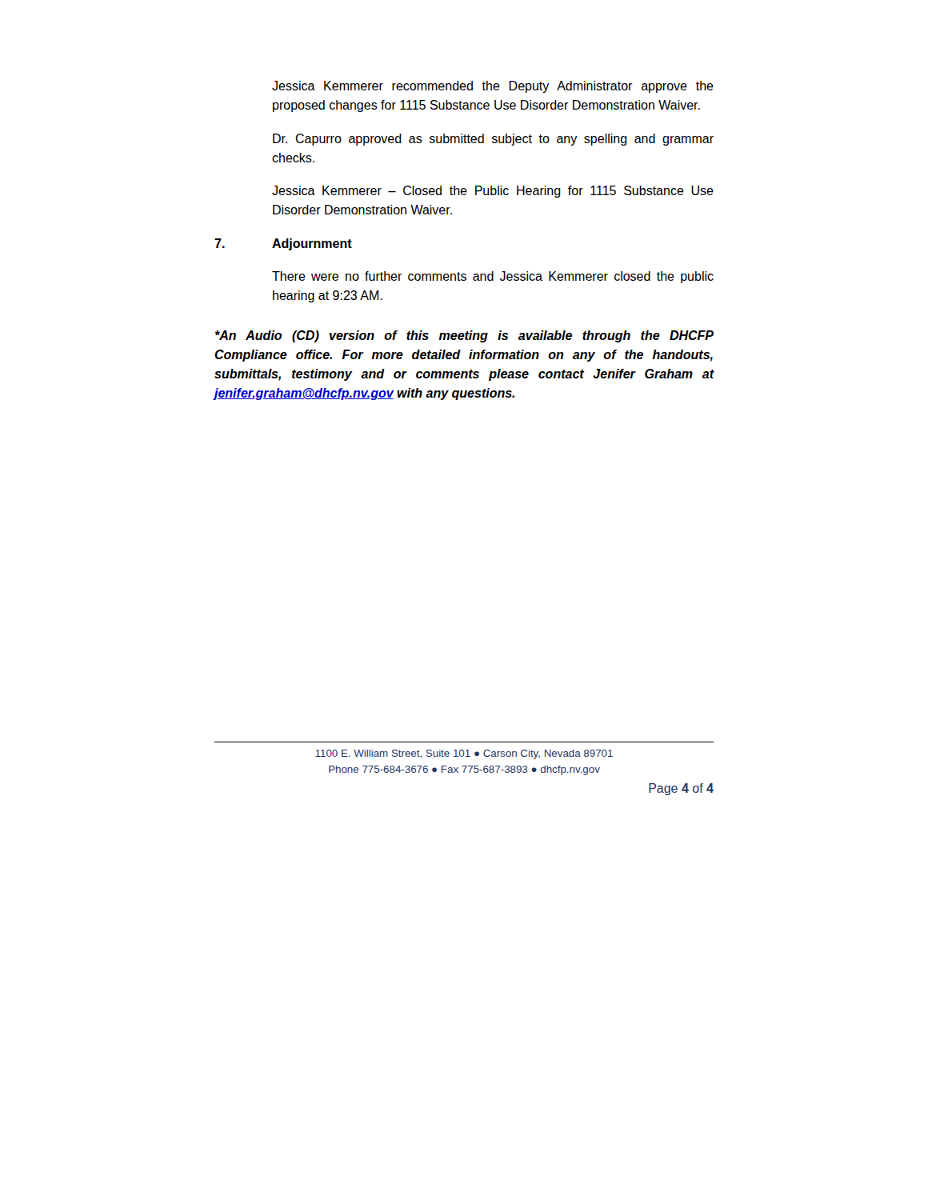Jessica Kemmerer recommended the Deputy Administrator approve the proposed changes for 1115 Substance Use Disorder Demonstration Waiver.
Dr. Capurro approved as submitted subject to any spelling and grammar checks.
Jessica Kemmerer – Closed the Public Hearing for 1115 Substance Use Disorder Demonstration Waiver.
7.
Adjournment
There were no further comments and Jessica Kemmerer closed the public hearing at 9:23 AM.
*An Audio (CD) version of this meeting is available through the DHCFP Compliance office. For more detailed information on any of the handouts, submittals, testimony and or comments please contact Jenifer Graham at jenifer.graham@dhcfp.nv.gov with any questions.
1100 E. William Street, Suite 101 ● Carson City, Nevada 89701
Phone 775-684-3676 ● Fax 775-687-3893 ● dhcfp.nv.gov
Page 4 of 4